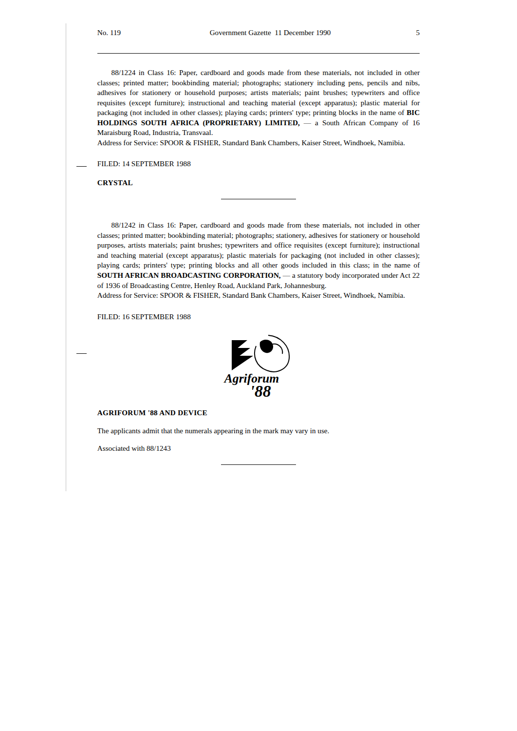No. 119
Government Gazette 11 December 1990
5
88/1224 in Class 16: Paper, cardboard and goods made from these materials, not included in other classes; printed matter; bookbinding material; photographs; stationery including pens, pencils and nibs, adhesives for stationery or household purposes; artists materials; paint brushes; typewriters and office requisites (except furniture); instructional and teaching material (except apparatus); plastic material for packaging (not included in other classes); playing cards; printers' type; printing blocks in the name of BIC HOLDINGS SOUTH AFRICA (PROPRIETARY) LIMITED, — a South African Company of 16 Maraisburg Road, Industria, Transvaal.
Address for Service: SPOOR & FISHER, Standard Bank Chambers, Kaiser Street, Windhoek, Namibia.
FILED: 14 SEPTEMBER 1988
CRYSTAL
88/1242 in Class 16: Paper, cardboard and goods made from these materials, not included in other classes; printed matter; bookbinding material; photographs; stationery, adhesives for stationery or household purposes, artists materials; paint brushes; typewriters and office requisites (except furniture); instructional and teaching material (except apparatus); plastic materials for packaging (not included in other classes); playing cards; printers' type; printing blocks and all other goods included in this class; in the name of SOUTH AFRICAN BROADCASTING CORPORATION, — a statutory body incorporated under Act 22 of 1936 of Broadcasting Centre, Henley Road, Auckland Park, Johannesburg.
Address for Service: SPOOR & FISHER, Standard Bank Chambers, Kaiser Street, Windhoek, Namibia.
FILED: 16 SEPTEMBER 1988
Agriforum'88
AGRIFORUM '88 AND DEVICE
The applicants admit that the numerals appearing in the mark may vary in use.
Associated with 88/1243